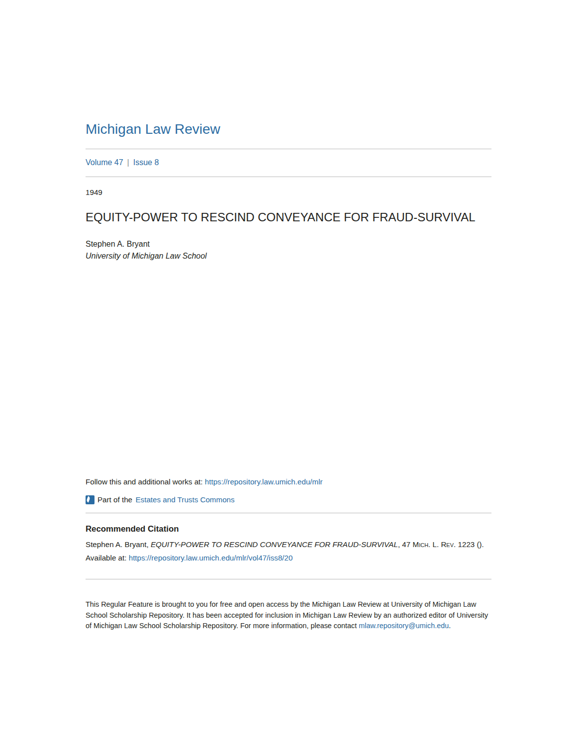Michigan Law Review
Volume 47|Issue 8
1949
EQUITY-POWER TO RESCIND CONVEYANCE FOR FRAUD-SURVIVAL
Stephen A. Bryant
University of Michigan Law School
Follow this and additional works at: https://repository.law.umich.edu/mlr
Part of the Estates and Trusts Commons
Recommended Citation
Stephen A. Bryant, EQUITY-POWER TO RESCIND CONVEYANCE FOR FRAUD-SURVIVAL, 47 Mich. L. Rev. 1223 ().
Available at: https://repository.law.umich.edu/mlr/vol47/iss8/20
This Regular Feature is brought to you for free and open access by the Michigan Law Review at University of Michigan Law School Scholarship Repository. It has been accepted for inclusion in Michigan Law Review by an authorized editor of University of Michigan Law School Scholarship Repository. For more information, please contact mlaw.repository@umich.edu.